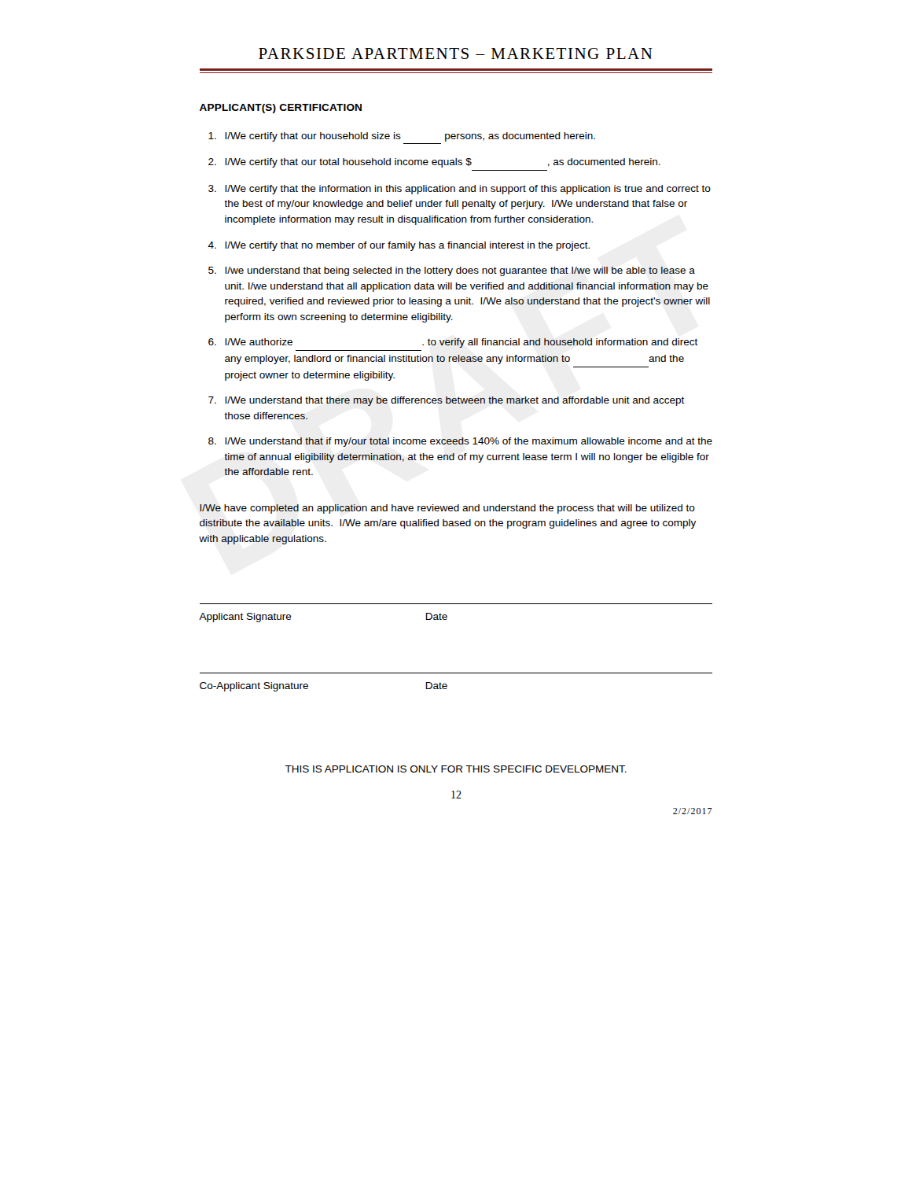DRAFT
PARKSIDE APARTMENTS – MARKETING PLAN
APPLICANT(S) CERTIFICATION
I/We certify that our household size is persons, as documented herein.
I/We certify that our total household income equals $ , as documented herein.
I/We certify that the information in this application and in support of this application is true and correct to the best of my/our knowledge and belief under full penalty of perjury. I/We understand that false or incomplete information may result in disqualification from further consideration.
I/We certify that no member of our family has a financial interest in the project.
I/we understand that being selected in the lottery does not guarantee that I/we will be able to lease a unit. I/we understand that all application data will be verified and additional financial information may be required, verified and reviewed prior to leasing a unit. I/We also understand that the project's owner will perform its own screening to determine eligibility.
I/We authorize . to verify all financial and household information and direct any employer, landlord or financial institution to release any information to and the project owner to determine eligibility.
I/We understand that there may be differences between the market and affordable unit and accept those differences.
I/We understand that if my/our total income exceeds 140% of the maximum allowable income and at the time of annual eligibility determination, at the end of my current lease term I will no longer be eligible for the affordable rent.
I/We have completed an application and have reviewed and understand the process that will be utilized to distribute the available units. I/We am/are qualified based on the program guidelines and agree to comply with applicable regulations.
Applicant Signature
Date
Co-Applicant Signature
Date
THIS IS APPLICATION IS ONLY FOR THIS SPECIFIC DEVELOPMENT.
12
2/2/2017